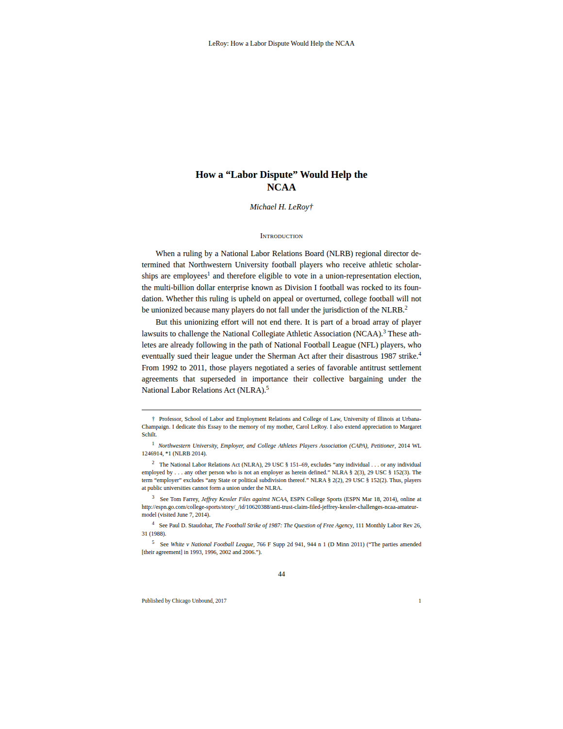LeRoy: How a Labor Dispute Would Help the NCAA
How a “Labor Dispute” Would Help the
NCAA
Michael H. LeRoy†
Introduction
When a ruling by a National Labor Relations Board (NLRB) regional director determined that Northwestern University football players who receive athletic scholarships are employees1 and therefore eligible to vote in a union-representation election, the multi-billion dollar enterprise known as Division I football was rocked to its foundation. Whether this ruling is upheld on appeal or overturned, college football will not be unionized because many players do not fall under the jurisdiction of the NLRB.2
But this unionizing effort will not end there. It is part of a broad array of player lawsuits to challenge the National Collegiate Athletic Association (NCAA).3 These athletes are already following in the path of National Football League (NFL) players, who eventually sued their league under the Sherman Act after their disastrous 1987 strike.4 From 1992 to 2011, those players negotiated a series of favorable antitrust settlement agreements that superseded in importance their collective bargaining under the National Labor Relations Act (NLRA).5
† Professor, School of Labor and Employment Relations and College of Law, University of Illinois at Urbana-Champaign. I dedicate this Essay to the memory of my mother, Carol LeRoy. I also extend appreciation to Margaret Schilt.
1 Northwestern University, Employer, and College Athletes Players Association (CAPA), Petitioner, 2014 WL 1246914, *1 (NLRB 2014).
2 The National Labor Relations Act (NLRA), 29 USC § 151–69, excludes “any individual . . . or any individual employed by . . . any other person who is not an employer as herein defined.” NLRA § 2(3), 29 USC § 152(3). The term “employer” excludes “any State or political subdivision thereof.” NLRA § 2(2), 29 USC § 152(2). Thus, players at public universities cannot form a union under the NLRA.
3 See Tom Farrey, Jeffrey Kessler Files against NCAA, ESPN College Sports (ESPN Mar 18, 2014), online at http://espn.go.com/college-sports/story/_/id/10620388/anti-trust-claim-filed-jeffrey-kessler-challenges-ncaa-amateur-model (visited June 7, 2014).
4 See Paul D. Staudohar, The Football Strike of 1987: The Question of Free Agency, 111 Monthly Labor Rev 26, 31 (1988).
5 See White v National Football League, 766 F Supp 2d 941, 944 n 1 (D Minn 2011) (“The parties amended [their agreement] in 1993, 1996, 2002 and 2006.”).
44
Published by Chicago Unbound, 2017 1